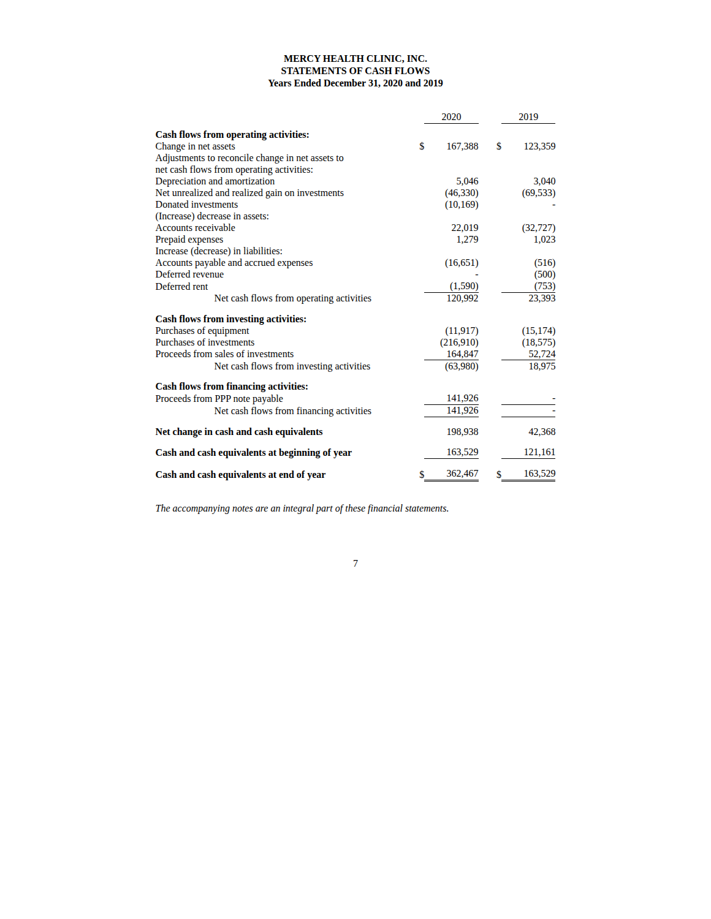MERCY HEALTH CLINIC, INC.
STATEMENTS OF CASH FLOWS
Years Ended December 31, 2020 and 2019
| | | 2020 | | | 2019 |
| Cash flows from operating activities: | | | | | |
| Change in net assets | $ | 167,388 | | $ | 123,359 |
| Adjustments to reconcile change in net assets to | | | | | |
| net cash flows from operating activities: | | | | | |
| Depreciation and amortization | | 5,046 | | | 3,040 |
| Net unrealized and realized gain on investments | | (46,330) | | | (69,533) |
| Donated investments | | (10,169) | | | - |
| (Increase) decrease in assets: | | | | | |
| Accounts receivable | | 22,019 | | | (32,727) |
| Prepaid expenses | | 1,279 | | | 1,023 |
| Increase (decrease) in liabilities: | | | | | |
| Accounts payable and accrued expenses | | (16,651) | | | (516) |
| Deferred revenue | | - | | | (500) |
| Deferred rent | | (1,590) | | | (753) |
| Net cash flows from operating activities | | 120,992 | | | 23,393 |
| Cash flows from investing activities: | | | | | |
| Purchases of equipment | | (11,917) | | | (15,174) |
| Purchases of investments | | (216,910) | | | (18,575) |
| Proceeds from sales of investments | | 164,847 | | | 52,724 |
| Net cash flows from investing activities | | (63,980) | | | 18,975 |
| Cash flows from financing activities: | | | | | |
| Proceeds from PPP note payable | | 141,926 | | | - |
| Net cash flows from financing activities | | 141,926 | | | - |
| Net change in cash and cash equivalents | | 198,938 | | | 42,368 |
| Cash and cash equivalents at beginning of year | | 163,529 | | | 121,161 |
| Cash and cash equivalents at end of year | $ | 362,467 | | $ | 163,529 |
The accompanying notes are an integral part of these financial statements.
7